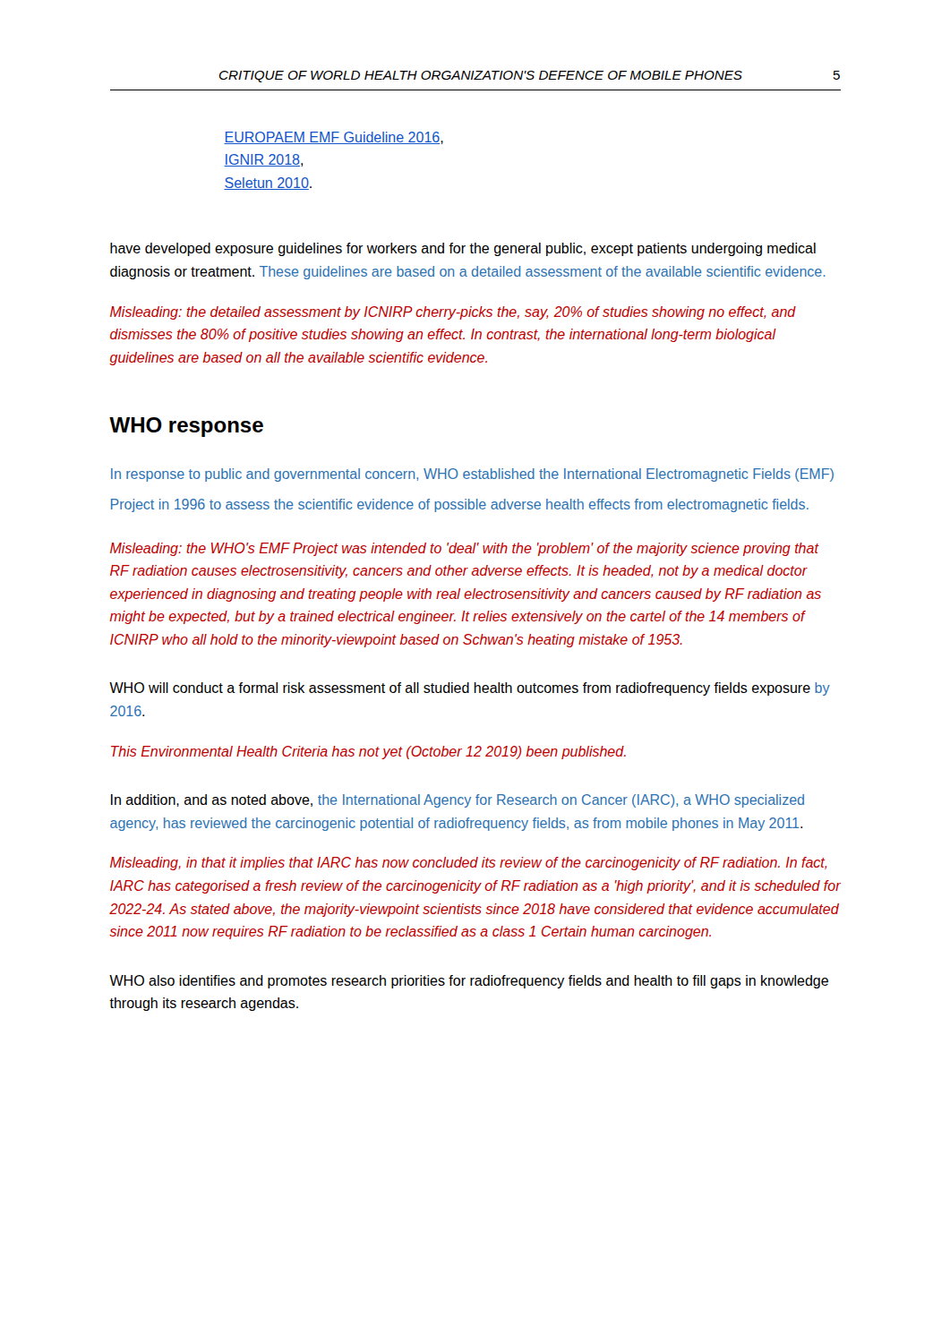CRITIQUE OF WORLD HEALTH ORGANIZATION'S DEFENCE OF MOBILE PHONES 5
EUROPAEM EMF Guideline 2016,
IGNIR 2018,
Seletun 2010.
have developed exposure guidelines for workers and for the general public, except patients undergoing medical diagnosis or treatment. These guidelines are based on a detailed assessment of the available scientific evidence.
Misleading: the detailed assessment by ICNIRP cherry-picks the, say, 20% of studies showing no effect, and dismisses the 80% of positive studies showing an effect. In contrast, the international long-term biological guidelines are based on all the available scientific evidence.
WHO response
In response to public and governmental concern, WHO established the International Electromagnetic Fields (EMF) Project in 1996 to assess the scientific evidence of possible adverse health effects from electromagnetic fields.
Misleading: the WHO's EMF Project was intended to 'deal' with the 'problem' of the majority science proving that RF radiation causes electrosensitivity, cancers and other adverse effects. It is headed, not by a medical doctor experienced in diagnosing and treating people with real electrosensitivity and cancers caused by RF radiation as might be expected, but by a trained electrical engineer. It relies extensively on the cartel of the 14 members of ICNIRP who all hold to the minority-viewpoint based on Schwan's heating mistake of 1953.
WHO will conduct a formal risk assessment of all studied health outcomes from radiofrequency fields exposure by 2016.
This Environmental Health Criteria has not yet (October 12 2019) been published.
In addition, and as noted above, the International Agency for Research on Cancer (IARC), a WHO specialized agency, has reviewed the carcinogenic potential of radiofrequency fields, as from mobile phones in May 2011.
Misleading, in that it implies that IARC has now concluded its review of the carcinogenicity of RF radiation. In fact, IARC has categorised a fresh review of the carcinogenicity of RF radiation as a 'high priority', and it is scheduled for 2022-24. As stated above, the majority-viewpoint scientists since 2018 have considered that evidence accumulated since 2011 now requires RF radiation to be reclassified as a class 1 Certain human carcinogen.
WHO also identifies and promotes research priorities for radiofrequency fields and health to fill gaps in knowledge through its research agendas.